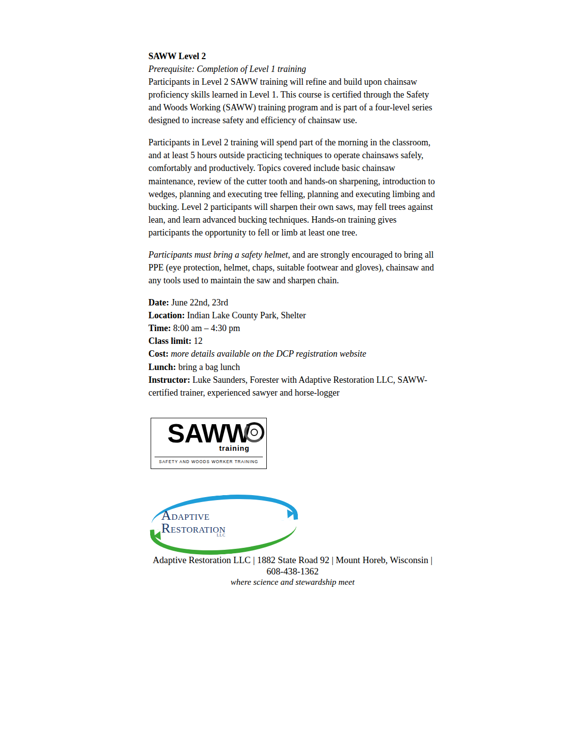SAWW Level 2
Prerequisite: Completion of Level 1 training
Participants in Level 2 SAWW training will refine and build upon chainsaw proficiency skills learned in Level 1. This course is certified through the Safety and Woods Working (SAWW) training program and is part of a four-level series designed to increase safety and efficiency of chainsaw use.
Participants in Level 2 training will spend part of the morning in the classroom, and at least 5 hours outside practicing techniques to operate chainsaws safely, comfortably and productively. Topics covered include basic chainsaw maintenance, review of the cutter tooth and hands-on sharpening, introduction to wedges, planning and executing tree felling, planning and executing limbing and bucking. Level 2 participants will sharpen their own saws, may fell trees against lean, and learn advanced bucking techniques. Hands-on training gives participants the opportunity to fell or limb at least one tree.
Participants must bring a safety helmet, and are strongly encouraged to bring all PPE (eye protection, helmet, chaps, suitable footwear and gloves), chainsaw and any tools used to maintain the saw and sharpen chain.
Date: June 22nd, 23rd
Location: Indian Lake County Park, Shelter
Time: 8:00 am – 4:30 pm
Class limit: 12
Cost: more details available on the DCP registration website
Lunch: bring a bag lunch
Instructor: Luke Saunders, Forester with Adaptive Restoration LLC, SAWW-certified trainer, experienced sawyer and horse-logger
SAWW
training
Safety and Woods Worker Training
ADAPTIVE
RESTORATION
LLC
Adaptive Restoration LLC | 1882 State Road 92 | Mount Horeb, Wisconsin | 608-438-1362
where science and stewardship meet